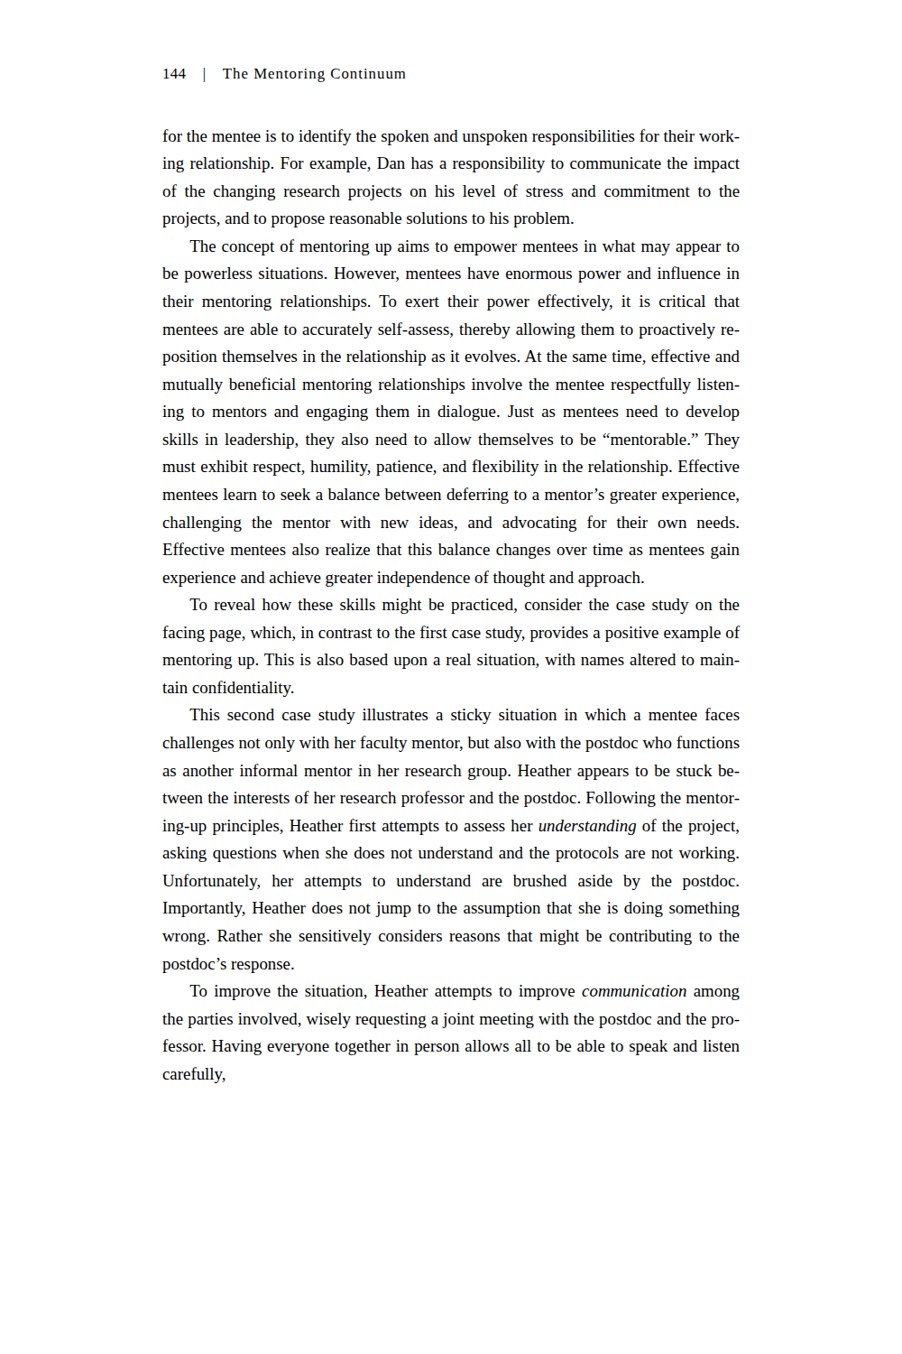144|The Mentoring Continuum
for the mentee is to identify the spoken and unspoken responsibilities for their working relationship. For example, Dan has a responsibility to communicate the impact of the changing research projects on his level of stress and commitment to the projects, and to propose reasonable solutions to his problem.
The concept of mentoring up aims to empower mentees in what may appear to be powerless situations. However, mentees have enormous power and influence in their mentoring relationships. To exert their power effectively, it is critical that mentees are able to accurately self-assess, thereby allowing them to proactively reposition themselves in the relationship as it evolves. At the same time, effective and mutually beneficial mentoring relationships involve the mentee respectfully listening to mentors and engaging them in dialogue. Just as mentees need to develop skills in leadership, they also need to allow themselves to be “mentorable.” They must exhibit respect, humility, patience, and flexibility in the relationship. Effective mentees learn to seek a balance between deferring to a mentor’s greater experience, challenging the mentor with new ideas, and advocating for their own needs. Effective mentees also realize that this balance changes over time as mentees gain experience and achieve greater independence of thought and approach.
To reveal how these skills might be practiced, consider the case study on the facing page, which, in contrast to the first case study, provides a positive example of mentoring up. This is also based upon a real situation, with names altered to maintain confidentiality.
This second case study illustrates a sticky situation in which a mentee faces challenges not only with her faculty mentor, but also with the postdoc who functions as another informal mentor in her research group. Heather appears to be stuck between the interests of her research professor and the postdoc. Following the mentoring-up principles, Heather first attempts to assess her understanding of the project, asking questions when she does not understand and the protocols are not working. Unfortunately, her attempts to understand are brushed aside by the postdoc. Importantly, Heather does not jump to the assumption that she is doing something wrong. Rather she sensitively considers reasons that might be contributing to the postdoc’s response.
To improve the situation, Heather attempts to improve communication among the parties involved, wisely requesting a joint meeting with the postdoc and the professor. Having everyone together in person allows all to be able to speak and listen carefully,